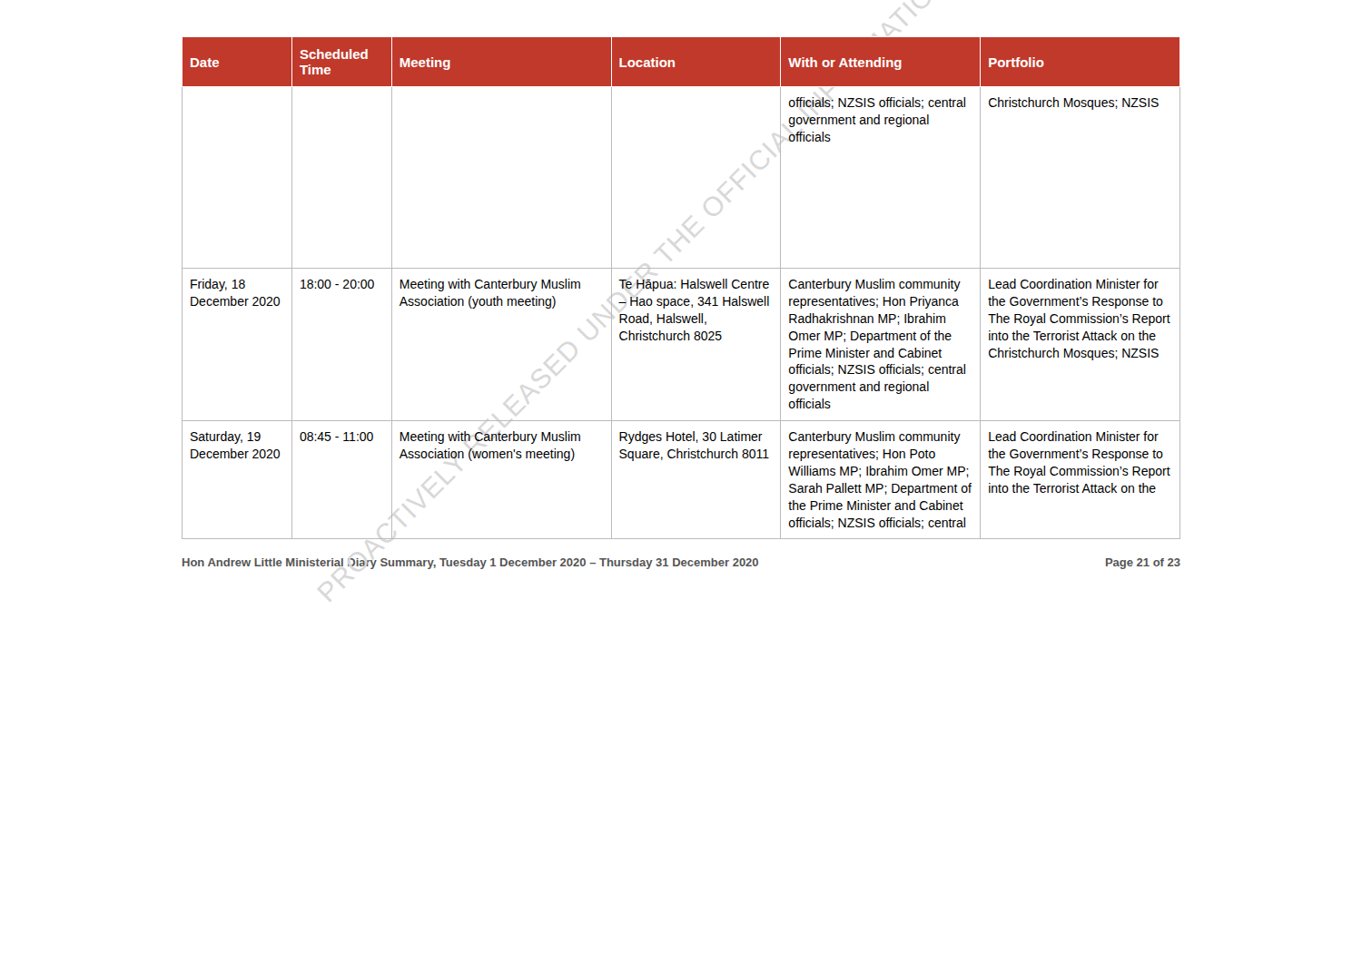PROACTIVELY RELEASED UNDER THE OFFICIAL INFORMATION ACT 1982
| Date | Scheduled Time | Meeting | Location | With or Attending | Portfolio |
| --- | --- | --- | --- | --- | --- |
| | | | | officials; NZSIS officials; central government and regional officials | Christchurch Mosques; NZSIS |
| Friday, 18 December 2020 | 18:00 - 20:00 | Meeting with Canterbury Muslim Association (youth meeting) | Te Hāpua: Halswell Centre – Hao space, 341 Halswell Road, Halswell, Christchurch 8025 | Canterbury Muslim community representatives; Hon Priyanca Radhakrishnan MP; Ibrahim Omer MP; Department of the Prime Minister and Cabinet officials; NZSIS officials; central government and regional officials | Lead Coordination Minister for the Government’s Response to The Royal Commission’s Report into the Terrorist Attack on the Christchurch Mosques; NZSIS |
| Saturday, 19 December 2020 | 08:45 - 11:00 | Meeting with Canterbury Muslim Association (women's meeting) | Rydges Hotel, 30 Latimer Square, Christchurch 8011 | Canterbury Muslim community representatives; Hon Poto Williams MP; Ibrahim Omer MP; Sarah Pallett MP; Department of the Prime Minister and Cabinet officials; NZSIS officials; central | Lead Coordination Minister for the Government’s Response to The Royal Commission’s Report into the Terrorist Attack on the |
Hon Andrew Little Ministerial Diary Summary, Tuesday 1 December 2020 – Thursday 31 December 2020
Page 21 of 23